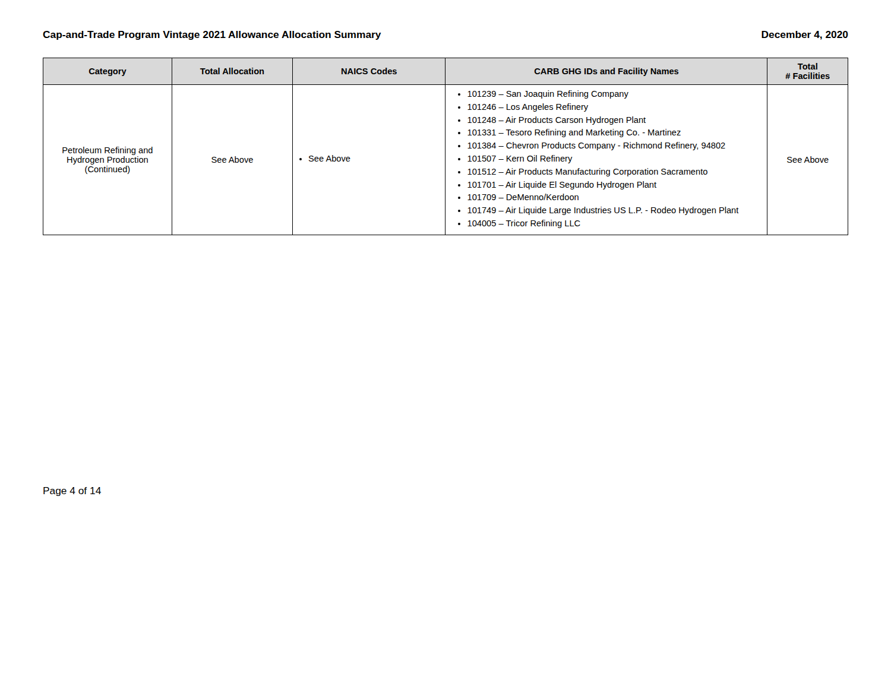Cap-and-Trade Program Vintage 2021 Allowance Allocation Summary
December 4, 2020
| Category | Total Allocation | NAICS Codes | CARB GHG IDs and Facility Names | Total # Facilities |
| --- | --- | --- | --- | --- |
| Petroleum Refining and Hydrogen Production (Continued) | See Above | See Above | 101239 – San Joaquin Refining Company 101246 – Los Angeles Refinery 101248 – Air Products Carson Hydrogen Plant 101331 – Tesoro Refining and Marketing Co. - Martinez 101384 – Chevron Products Company - Richmond Refinery, 94802 101507 – Kern Oil Refinery 101512 – Air Products Manufacturing Corporation Sacramento 101701 – Air Liquide El Segundo Hydrogen Plant 101709 – DeMenno/Kerdoon 101749 – Air Liquide Large Industries US L.P. - Rodeo Hydrogen Plant 104005 – Tricor Refining LLC | See Above |
Page 4 of 14